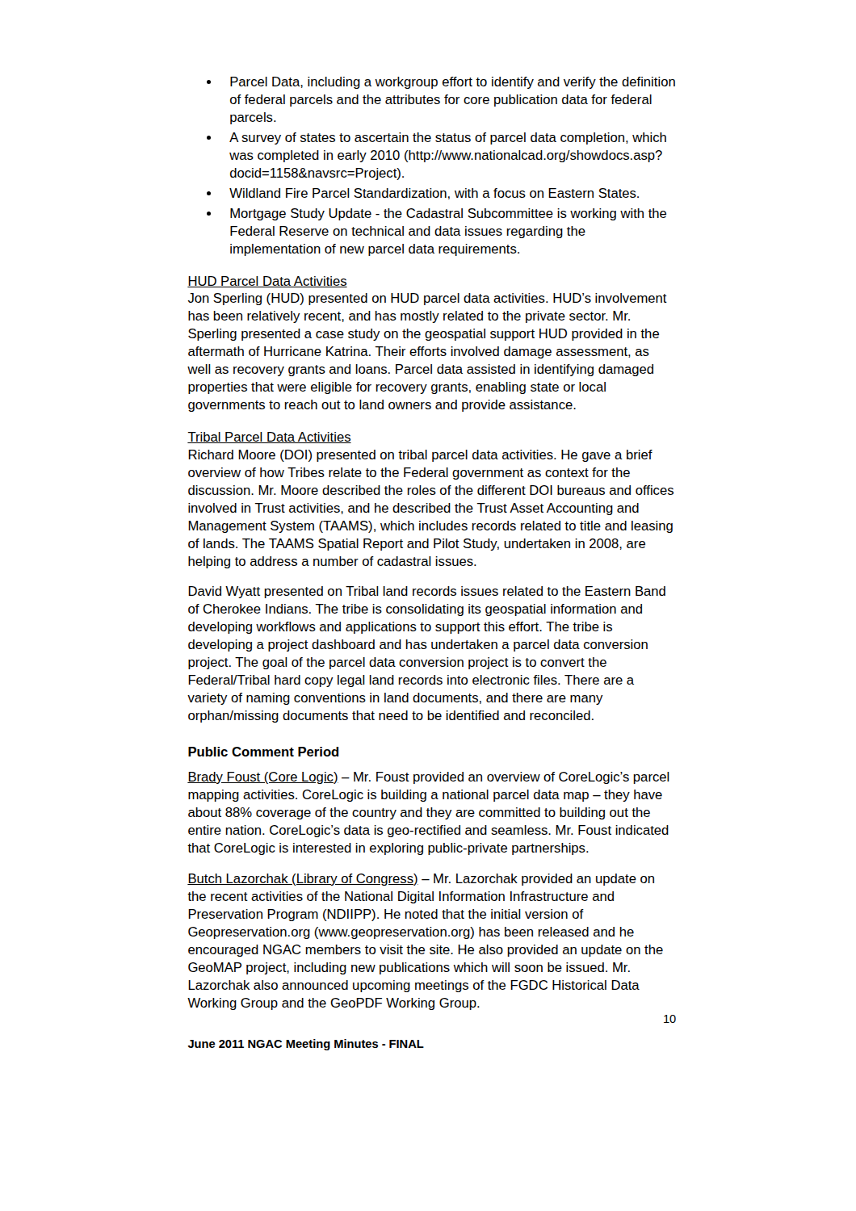Parcel Data, including a workgroup effort to identify and verify the definition of federal parcels and the attributes for core publication data for federal parcels.
A survey of states to ascertain the status of parcel data completion, which was completed in early 2010 (http://www.nationalcad.org/showdocs.asp?docid=1158&navsrc=Project).
Wildland Fire Parcel Standardization, with a focus on Eastern States.
Mortgage Study Update - the Cadastral Subcommittee is working with the Federal Reserve on technical and data issues regarding the implementation of new parcel data requirements.
HUD Parcel Data Activities
Jon Sperling (HUD) presented on HUD parcel data activities. HUD’s involvement has been relatively recent, and has mostly related to the private sector. Mr. Sperling presented a case study on the geospatial support HUD provided in the aftermath of Hurricane Katrina. Their efforts involved damage assessment, as well as recovery grants and loans. Parcel data assisted in identifying damaged properties that were eligible for recovery grants, enabling state or local governments to reach out to land owners and provide assistance.
Tribal Parcel Data Activities
Richard Moore (DOI) presented on tribal parcel data activities. He gave a brief overview of how Tribes relate to the Federal government as context for the discussion. Mr. Moore described the roles of the different DOI bureaus and offices involved in Trust activities, and he described the Trust Asset Accounting and Management System (TAAMS), which includes records related to title and leasing of lands. The TAAMS Spatial Report and Pilot Study, undertaken in 2008, are helping to address a number of cadastral issues.
David Wyatt presented on Tribal land records issues related to the Eastern Band of Cherokee Indians. The tribe is consolidating its geospatial information and developing workflows and applications to support this effort. The tribe is developing a project dashboard and has undertaken a parcel data conversion project. The goal of the parcel data conversion project is to convert the Federal/Tribal hard copy legal land records into electronic files. There are a variety of naming conventions in land documents, and there are many orphan/missing documents that need to be identified and reconciled.
Public Comment Period
Brady Foust (Core Logic) – Mr. Foust provided an overview of CoreLogic’s parcel mapping activities. CoreLogic is building a national parcel data map – they have about 88% coverage of the country and they are committed to building out the entire nation. CoreLogic’s data is geo-rectified and seamless. Mr. Foust indicated that CoreLogic is interested in exploring public-private partnerships.
Butch Lazorchak (Library of Congress) – Mr. Lazorchak provided an update on the recent activities of the National Digital Information Infrastructure and Preservation Program (NDIIPP). He noted that the initial version of Geopreservation.org (www.geopreservation.org) has been released and he encouraged NGAC members to visit the site. He also provided an update on the GeoMAP project, including new publications which will soon be issued. Mr. Lazorchak also announced upcoming meetings of the FGDC Historical Data Working Group and the GeoPDF Working Group.
10
June 2011 NGAC Meeting Minutes - FINAL